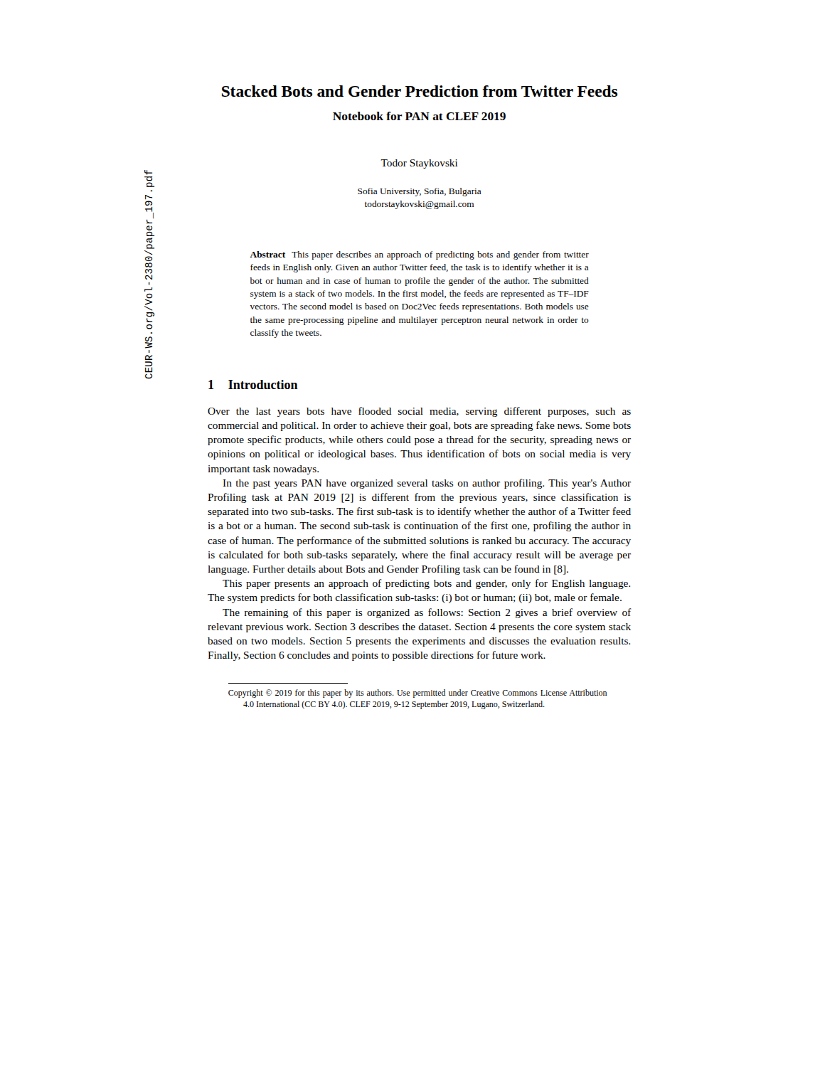CEUR-WS.org/Vol-2380/paper_197.pdf
Stacked Bots and Gender Prediction from Twitter Feeds
Notebook for PAN at CLEF 2019
Todor Staykovski
Sofia University, Sofia, Bulgaria
todorstaykovski@gmail.com
Abstract This paper describes an approach of predicting bots and gender from twitter feeds in English only. Given an author Twitter feed, the task is to identify whether it is a bot or human and in case of human to profile the gender of the author. The submitted system is a stack of two models. In the first model, the feeds are represented as TF–IDF vectors. The second model is based on Doc2Vec feeds representations. Both models use the same pre-processing pipeline and multilayer perceptron neural network in order to classify the tweets.
1 Introduction
Over the last years bots have flooded social media, serving different purposes, such as commercial and political. In order to achieve their goal, bots are spreading fake news. Some bots promote specific products, while others could pose a thread for the security, spreading news or opinions on political or ideological bases. Thus identification of bots on social media is very important task nowadays.
In the past years PAN have organized several tasks on author profiling. This year's Author Profiling task at PAN 2019 [2] is different from the previous years, since classification is separated into two sub-tasks. The first sub-task is to identify whether the author of a Twitter feed is a bot or a human. The second sub-task is continuation of the first one, profiling the author in case of human. The performance of the submitted solutions is ranked bu accuracy. The accuracy is calculated for both sub-tasks separately, where the final accuracy result will be average per language. Further details about Bots and Gender Profiling task can be found in [8].
This paper presents an approach of predicting bots and gender, only for English language. The system predicts for both classification sub-tasks: (i) bot or human; (ii) bot, male or female.
The remaining of this paper is organized as follows: Section 2 gives a brief overview of relevant previous work. Section 3 describes the dataset. Section 4 presents the core system stack based on two models. Section 5 presents the experiments and discusses the evaluation results. Finally, Section 6 concludes and points to possible directions for future work.
Copyright © 2019 for this paper by its authors. Use permitted under Creative Commons License Attribution 4.0 International (CC BY 4.0). CLEF 2019, 9-12 September 2019, Lugano, Switzerland.